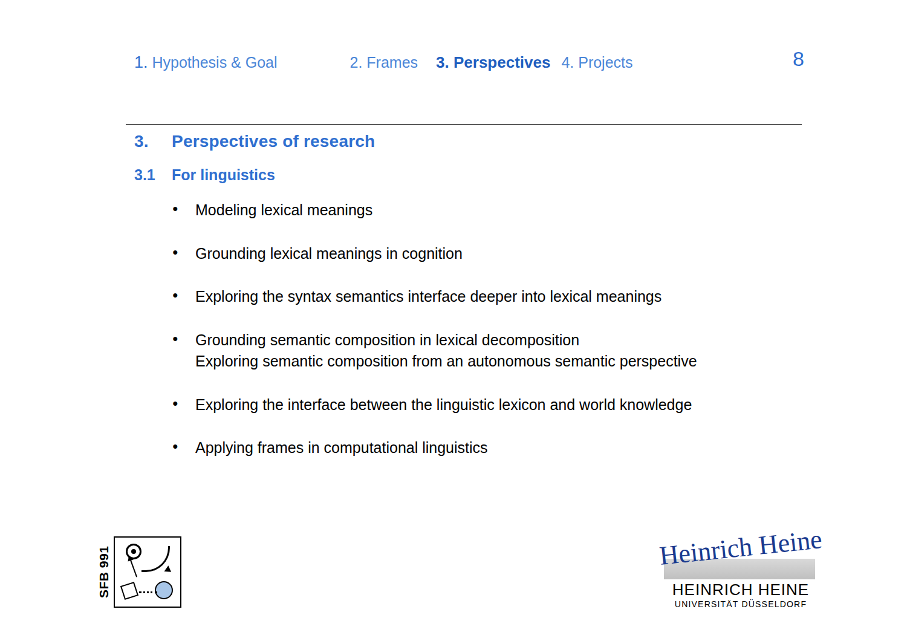1. Hypothesis & Goal 2. Frames 3. Perspectives 4. Projects
8
3. Perspectives of research
3.1 For linguistics
Modeling lexical meanings
Grounding lexical meanings in cognition
Exploring the syntax semantics interface deeper into lexical meanings
Grounding semantic composition in lexical decomposition
Exploring semantic composition from an autonomous semantic perspective
Exploring the interface between the linguistic lexicon and world knowledge
Applying frames in computational linguistics
SFB 991
Heinrich Heine
HEINRICH HEINE
UNIVERSITÄT DÜSSELDORF